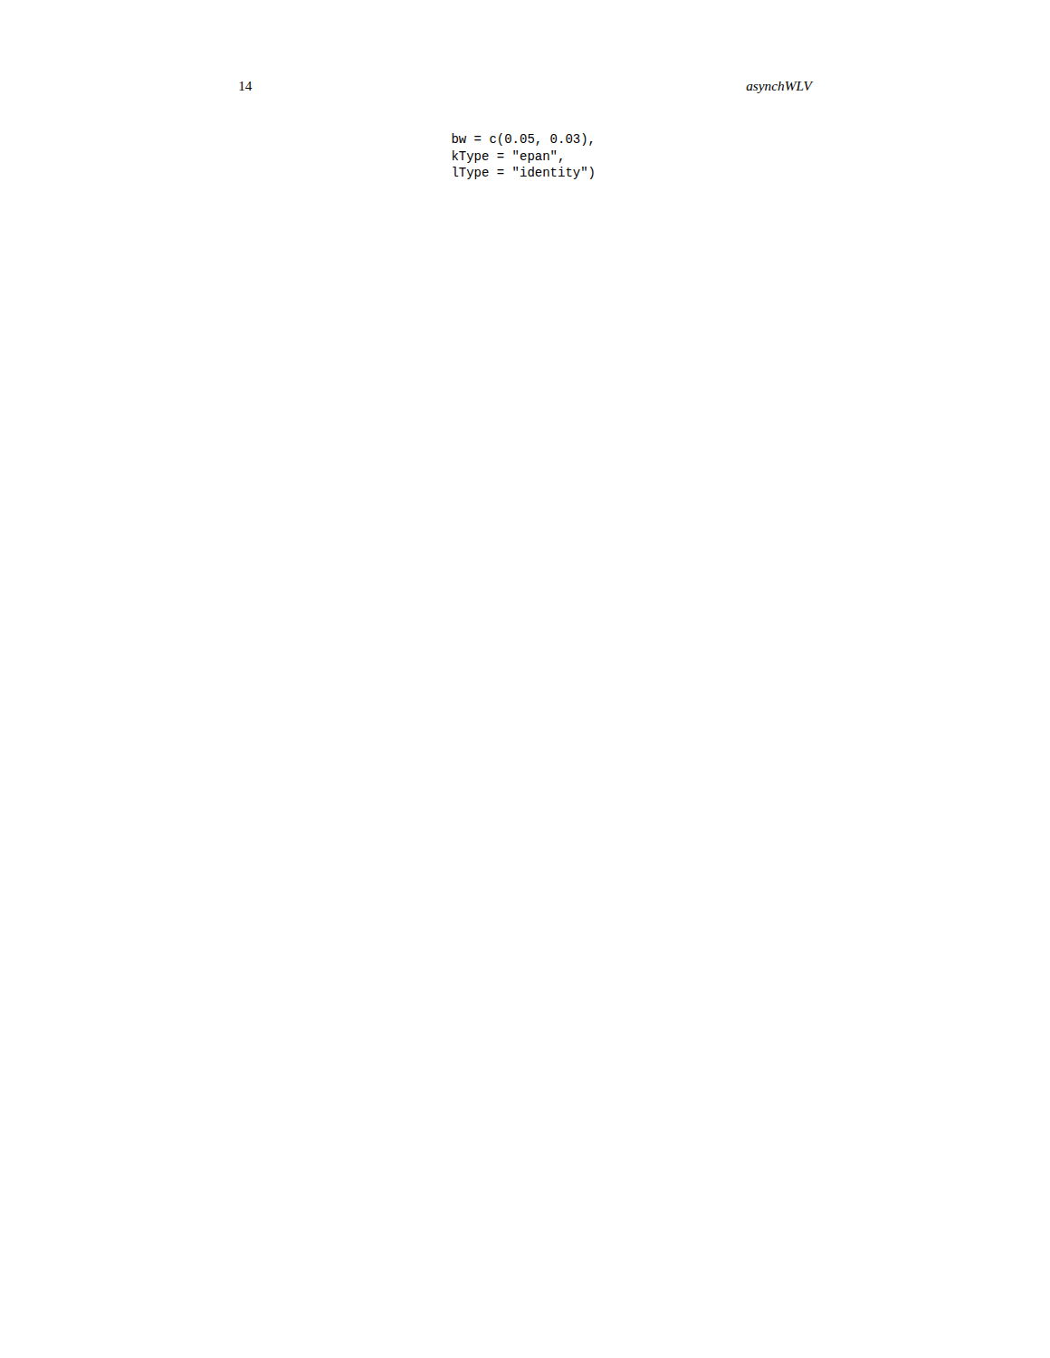14 asynchWLV
bw = c(0.05, 0.03),
kType = "epan",
lType = "identity")